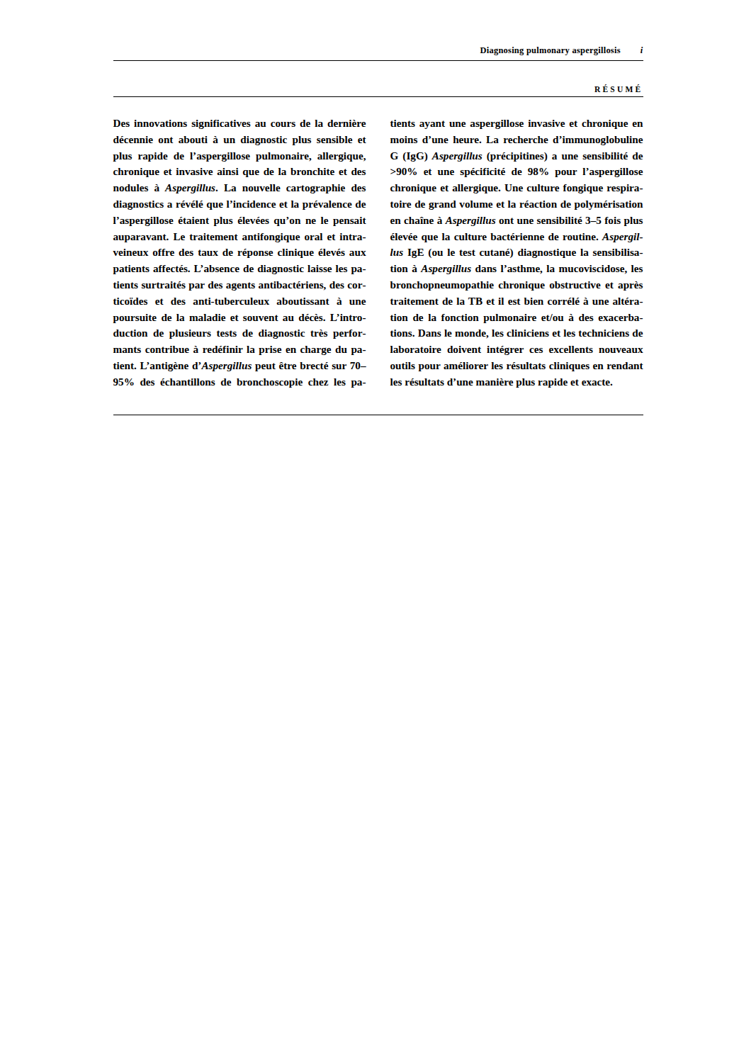Diagnosing pulmonary aspergillosis i
Résumé
Des innovations significatives au cours de la dernière décennie ont abouti à un diagnostic plus sensible et plus rapide de l’aspergillose pulmonaire, allergique, chronique et invasive ainsi que de la bronchite et des nodules à Aspergillus. La nouvelle cartographie des diagnostics a révélé que l’incidence et la prévalence de l’aspergillose étaient plus élevées qu’on ne le pensait auparavant. Le traitement antifongique oral et intraveineux offre des taux de réponse clinique élevés aux patients affectés. L’absence de diagnostic laisse les patients surtraités par des agents antibactériens, des corticoïdes et des anti-tuberculeux aboutissant à une poursuite de la maladie et souvent au décès. L’introduction de plusieurs tests de diagnostic très performants contribue à redéfinir la prise en charge du patient. L’antigène d’Aspergillus peut être brecté sur 70–95% des échantillons de bronchoscopie chez les patients ayant une aspergillose invasive et chronique en moins d’une heure. La recherche d’immunoglobuline G (IgG) Aspergillus (précipitines) a une sensibilité de >90% et une spécificité de 98% pour l’aspergillose chronique et allergique. Une culture fongique respiratoire de grand volume et la réaction de polymérisation en chaîne à Aspergillus ont une sensibilité 3–5 fois plus élevée que la culture bactérienne de routine. Aspergillus IgE (ou le test cutané) diagnostique la sensibilisation à Aspergillus dans l’asthme, la mucoviscidose, les bronchopneumopathie chronique obstructive et après traitement de la TB et il est bien corrélé à une altération de la fonction pulmonaire et/ou à des exacerbations. Dans le monde, les cliniciens et les techniciens de laboratoire doivent intégrer ces excellents nouveaux outils pour améliorer les résultats cliniques en rendant les résultats d’une manière plus rapide et exacte.